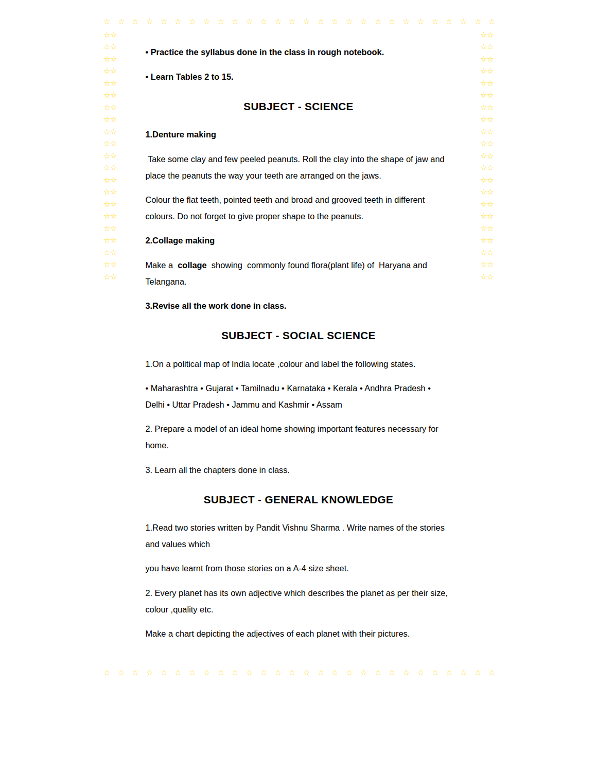☆ ☆ ☆ ☆ ☆ ☆ ☆ ☆ ☆ ☆ ☆ ☆ ☆ ☆ ☆ ☆ ☆ ☆ ☆ ☆ ☆ ☆ ☆ ☆ ☆ ☆ ☆ ☆ ☆ ☆ ☆ ☆ ☆ ☆ ☆ ☆ ☆ ☆ ☆ ☆ ☆ ☆ ☆ ☆ ☆ ☆ ☆ ☆ ☆ ☆ ☆ ☆ ☆
☆ ☆ ☆ ☆ ☆ ☆ ☆ ☆ ☆ ☆ ☆ ☆ ☆ ☆ ☆ ☆ ☆ ☆ ☆ ☆ ☆ ☆ ☆ ☆ ☆ ☆ ☆ ☆ ☆ ☆ ☆ ☆ ☆ ☆ ☆ ☆ ☆ ☆ ☆ ☆ ☆ ☆ ☆ ☆ ☆ ☆ ☆ ☆ ☆ ☆ ☆ ☆ ☆
☆☆☆☆☆☆☆☆☆☆☆☆☆☆☆☆☆☆☆☆☆☆☆☆☆☆☆☆☆☆☆☆☆☆☆☆☆☆☆☆☆☆
☆☆☆☆☆☆☆☆☆☆☆☆☆☆☆☆☆☆☆☆☆☆☆☆☆☆☆☆☆☆☆☆☆☆☆☆☆☆☆☆☆☆
• Practice the syllabus done in the class in rough notebook.
• Learn Tables 2 to 15.
SUBJECT - SCIENCE
1.Denture making
Take some clay and few peeled peanuts. Roll the clay into the shape of jaw and place the peanuts the way your teeth are arranged on the jaws.
Colour the flat teeth, pointed teeth and broad and grooved teeth in different colours. Do not forget to give proper shape to the peanuts.
2.Collage making
Make a collage showing commonly found flora(plant life) of Haryana and Telangana.
3.Revise all the work done in class.
SUBJECT - SOCIAL SCIENCE
1.On a political map of India locate ,colour and label the following states.
• Maharashtra • Gujarat • Tamilnadu • Karnataka • Kerala • Andhra Pradesh • Delhi • Uttar Pradesh • Jammu and Kashmir • Assam
2. Prepare a model of an ideal home showing important features necessary for home.
3. Learn all the chapters done in class.
SUBJECT - GENERAL KNOWLEDGE
1.Read two stories written by Pandit Vishnu Sharma . Write names of the stories and values which
you have learnt from those stories on a A-4 size sheet.
2. Every planet has its own adjective which describes the planet as per their size, colour ,quality etc.
Make a chart depicting the adjectives of each planet with their pictures.